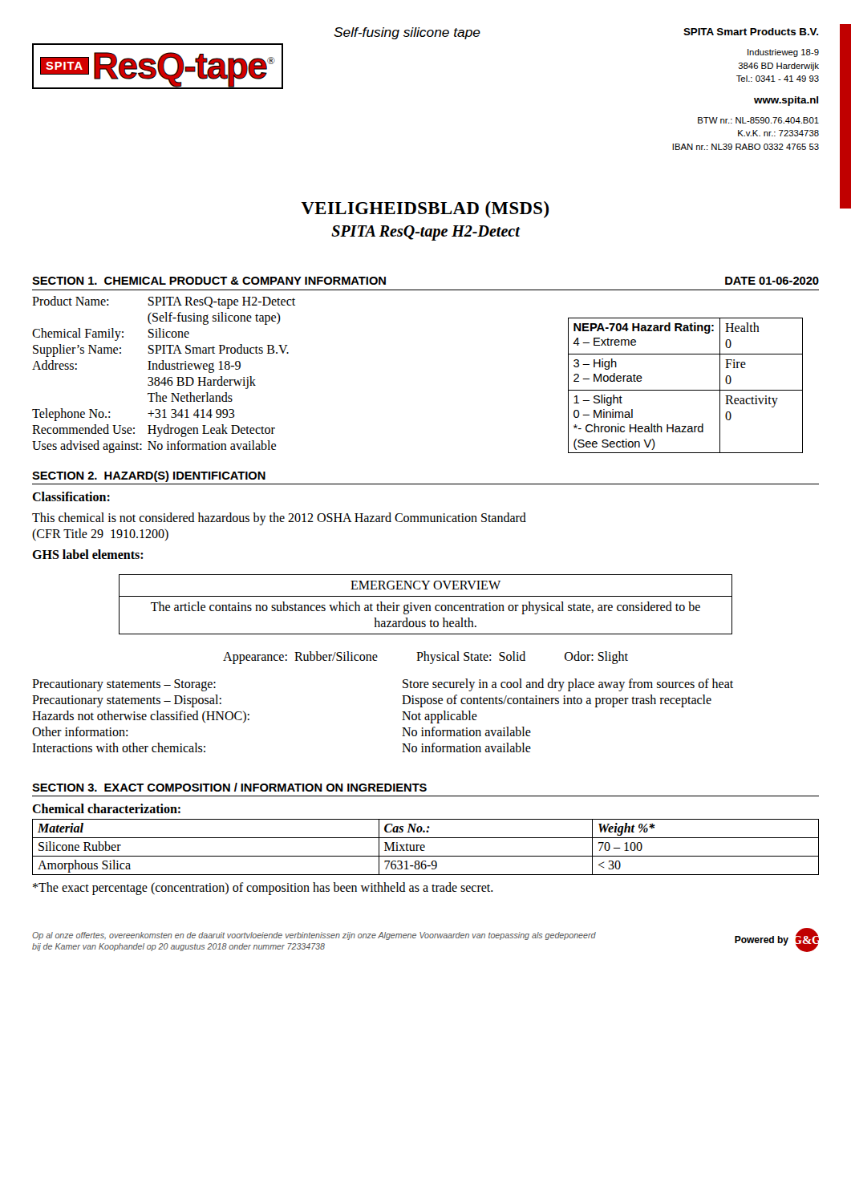Self-fusing silicone tape
SPITA ResQ-tape®
SPITA Smart Products B.V.
Industrieweg 18-9
3846 BD Harderwijk
Tel.: 0341 - 41 49 93
www.spita.nl
BTW nr.: NL-8590.76.404.B01
K.v.K. nr.: 72334738
IBAN nr.: NL39 RABO 0332 4765 53
VEILIGHEIDSBLAD (MSDS)
SPITA ResQ-tape H2-Detect
SECTION 1. CHEMICAL PRODUCT & COMPANY INFORMATION DATE 01-06-2020
| Product Name: | SPITA ResQ-tape H2-Detect |
| | (Self-fusing silicone tape) |
| Chemical Family: | Silicone |
| Supplier’s Name: | SPITA Smart Products B.V. |
| Address: | Industrieweg 18-9 |
| | 3846 BD Harderwijk |
| | The Netherlands |
| Telephone No.: | +31 341 414 993 |
| Recommended Use: | Hydrogen Leak Detector |
| Uses advised against: | No information available |
| NEPA-704 Hazard Rating: 4 – Extreme | Health 0 |
| 3 – High 2 – Moderate | Fire 0 |
| 1 – Slight 0 – Minimal *- Chronic Health Hazard (See Section V) | Reactivity 0 |
SECTION 2. HAZARD(S) IDENTIFICATION
Classification:
This chemical is not considered hazardous by the 2012 OSHA Hazard Communication Standard
(CFR Title 29 1910.1200)
GHS label elements:
| EMERGENCY OVERVIEW |
| The article contains no substances which at their given concentration or physical state, are considered to be hazardous to health. |
Appearance: Rubber/Silicone Physical State: Solid Odor: Slight
| Precautionary statements – Storage: | Store securely in a cool and dry place away from sources of heat |
| Precautionary statements – Disposal: | Dispose of contents/containers into a proper trash receptacle |
| Hazards not otherwise classified (HNOC): | Not applicable |
| Other information: | No information available |
| Interactions with other chemicals: | No information available |
SECTION 3. EXACT COMPOSITION / INFORMATION ON INGREDIENTS
Chemical characterization:
| Material | Cas No.: | Weight %* |
| --- | --- | --- |
| Silicone Rubber | Mixture | 70 – 100 |
| Amorphous Silica | 7631-86-9 | < 30 |
*The exact percentage (concentration) of composition has been withheld as a trade secret.
Op al onze offertes, overeenkomsten en de daaruit voortvloeiende verbintenissen zijn onze Algemene Voorwaarden van toepassing als gedeponeerd bij de Kamer van Koophandel op 20 augustus 2018 onder nummer 72334738
Powered by
G&G